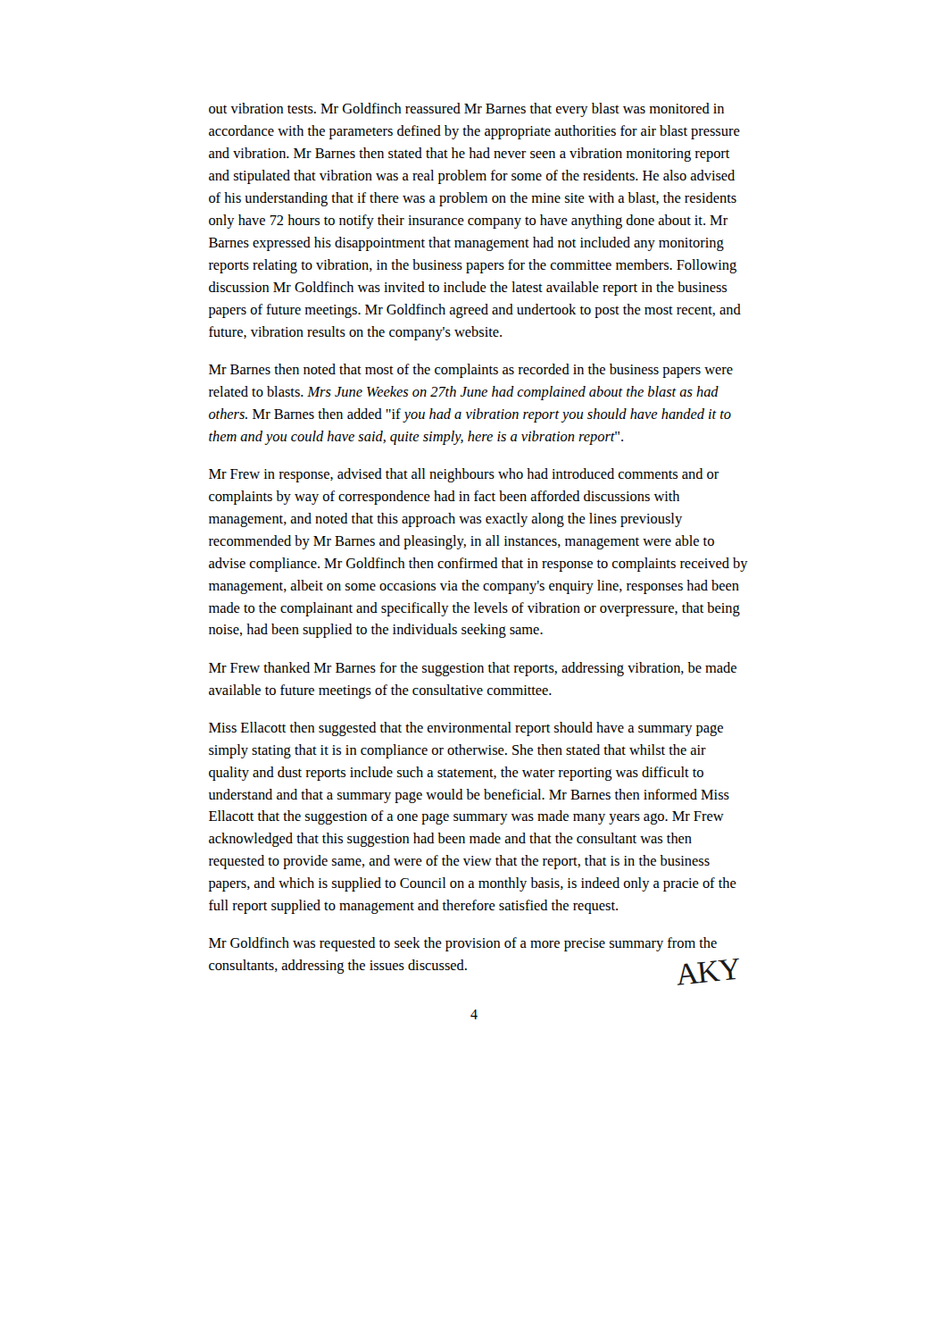out vibration tests. Mr Goldfinch reassured Mr Barnes that every blast was monitored in accordance with the parameters defined by the appropriate authorities for air blast pressure and vibration. Mr Barnes then stated that he had never seen a vibration monitoring report and stipulated that vibration was a real problem for some of the residents. He also advised of his understanding that if there was a problem on the mine site with a blast, the residents only have 72 hours to notify their insurance company to have anything done about it. Mr Barnes expressed his disappointment that management had not included any monitoring reports relating to vibration, in the business papers for the committee members. Following discussion Mr Goldfinch was invited to include the latest available report in the business papers of future meetings. Mr Goldfinch agreed and undertook to post the most recent, and future, vibration results on the company's website.
Mr Barnes then noted that most of the complaints as recorded in the business papers were related to blasts. Mrs June Weekes on 27th June had complained about the blast as had others. Mr Barnes then added "if you had a vibration report you should have handed it to them and you could have said, quite simply, here is a vibration report".
Mr Frew in response, advised that all neighbours who had introduced comments and or complaints by way of correspondence had in fact been afforded discussions with management, and noted that this approach was exactly along the lines previously recommended by Mr Barnes and pleasingly, in all instances, management were able to advise compliance. Mr Goldfinch then confirmed that in response to complaints received by management, albeit on some occasions via the company's enquiry line, responses had been made to the complainant and specifically the levels of vibration or overpressure, that being noise, had been supplied to the individuals seeking same.
Mr Frew thanked Mr Barnes for the suggestion that reports, addressing vibration, be made available to future meetings of the consultative committee.
Miss Ellacott then suggested that the environmental report should have a summary page simply stating that it is in compliance or otherwise. She then stated that whilst the air quality and dust reports include such a statement, the water reporting was difficult to understand and that a summary page would be beneficial. Mr Barnes then informed Miss Ellacott that the suggestion of a one page summary was made many years ago. Mr Frew acknowledged that this suggestion had been made and that the consultant was then requested to provide same, and were of the view that the report, that is in the business papers, and which is supplied to Council on a monthly basis, is indeed only a pracie of the full report supplied to management and therefore satisfied the request.
Mr Goldfinch was requested to seek the provision of a more precise summary from the consultants, addressing the issues discussed.
AKY
4